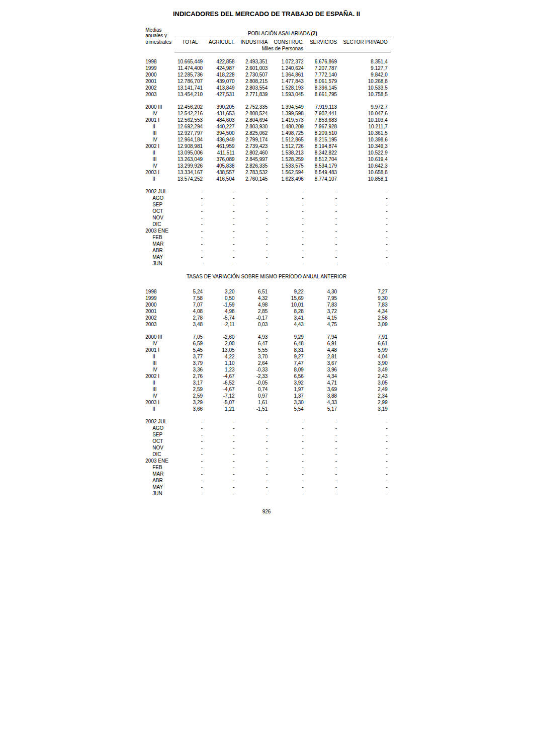INDICADORES DEL MERCADO DE TRABAJO DE ESPAÑA. II
| Medias anuales y | POBLACIÓN ASALARIADA (2) |
| trimestrales | TOTAL | AGRICULT. | INDUSTRIA | CONSTRUC. | SERVICIOS | SECTOR PRIVADO |
| | Miles de Personas |
| 1998 | 10.665,449 | 422,858 | 2.493,351 | 1.072,372 | 6.676,869 | 8.351,4 |
| 1999 | 11.474,400 | 424,987 | 2.601,003 | 1.240,624 | 7.207,787 | 9.127,7 |
| 2000 | 12.285,736 | 418,228 | 2.730,507 | 1.364,861 | 7.772,140 | 9.842,0 |
| 2001 | 12.786,707 | 439,070 | 2.808,215 | 1.477,843 | 8.061,579 | 10.268,8 |
| 2002 | 13.141,741 | 413,849 | 2.803,554 | 1.528,193 | 8.396,145 | 10.533,5 |
| 2003 | 13.454,210 | 427,531 | 2.771,839 | 1.593,045 | 8.661,795 | 10.758,5 |
| 2000 III | 12.456,202 | 390,205 | 2.752,335 | 1.394,549 | 7.919,113 | 9.972,7 |
| IV | 12.542,216 | 431,653 | 2.808,524 | 1.399,598 | 7.902,441 | 10.047,6 |
| 2001 I | 12.562,553 | 484,603 | 2.804,694 | 1.419,573 | 7.853,683 | 10.103,4 |
| II | 12.692,294 | 440,227 | 2.803,930 | 1.480,209 | 7.967,928 | 10.211,7 |
| III | 12.927,797 | 394,500 | 2.825,062 | 1.498,725 | 8.209,510 | 10.361,5 |
| IV | 12.964,184 | 436,949 | 2.799,174 | 1.512,865 | 8.215,195 | 10.398,6 |
| 2002 I | 12.908,981 | 461,959 | 2.739,423 | 1.512,726 | 8.194,874 | 10.349,3 |
| II | 13.095,006 | 411,511 | 2.802,460 | 1.538,213 | 8.342,822 | 10.522,9 |
| III | 13.263,049 | 376,089 | 2.845,997 | 1.528,259 | 8.512,704 | 10.619,4 |
| IV | 13.299,926 | 405,838 | 2.826,335 | 1.533,575 | 8.534,179 | 10.642,3 |
| 2003 I | 13.334,167 | 438,557 | 2.783,532 | 1.562,594 | 8.549,483 | 10.658,8 |
| II | 13.574,252 | 416,504 | 2.760,145 | 1.623,496 | 8.774,107 | 10.858,1 |
| 2002 JUL | - | - | - | - | - | - |
| AGO | - | - | - | - | - | - |
| SEP | - | - | - | - | - | - |
| OCT | - | - | - | - | - | - |
| NOV | - | - | - | - | - | - |
| DIC | - | - | - | - | - | - |
| 2003 ENE | - | - | - | - | - | - |
| FEB | - | - | - | - | - | - |
| MAR | - | - | - | - | - | - |
| ABR | - | - | - | - | - | - |
| MAY | - | - | - | - | - | - |
| JUN | - | - | - | - | - | - |
| TASAS DE VARIACIÓN SOBRE MISMO PERÍODO ANUAL ANTERIOR |
| 1998 | 5,24 | 3,20 | 6,51 | 9,22 | 4,30 | 7,27 |
| 1999 | 7,58 | 0,50 | 4,32 | 15,69 | 7,95 | 9,30 |
| 2000 | 7,07 | -1,59 | 4,98 | 10,01 | 7,83 | 7,83 |
| 2001 | 4,08 | 4,98 | 2,85 | 8,28 | 3,72 | 4,34 |
| 2002 | 2,78 | -5,74 | -0,17 | 3,41 | 4,15 | 2,58 |
| 2003 | 3,48 | -2,11 | 0,03 | 4,43 | 4,75 | 3,09 |
| 2000 III | 7,05 | -2,60 | 4,93 | 9,29 | 7,94 | 7,91 |
| IV | 6,59 | 2,00 | 6,47 | 6,48 | 6,91 | 6,61 |
| 2001 I | 5,45 | 13,05 | 5,55 | 8,31 | 4,48 | 5,99 |
| II | 3,77 | 4,22 | 3,70 | 9,27 | 2,81 | 4,04 |
| III | 3,79 | 1,10 | 2,64 | 7,47 | 3,67 | 3,90 |
| IV | 3,36 | 1,23 | -0,33 | 8,09 | 3,96 | 3,49 |
| 2002 I | 2,76 | -4,67 | -2,33 | 6,56 | 4,34 | 2,43 |
| II | 3,17 | -6,52 | -0,05 | 3,92 | 4,71 | 3,05 |
| III | 2,59 | -4,67 | 0,74 | 1,97 | 3,69 | 2,49 |
| IV | 2,59 | -7,12 | 0,97 | 1,37 | 3,88 | 2,34 |
| 2003 I | 3,29 | -5,07 | 1,61 | 3,30 | 4,33 | 2,99 |
| II | 3,66 | 1,21 | -1,51 | 5,54 | 5,17 | 3,19 |
| 2002 JUL | - | - | - | - | - | - |
| AGO | - | - | - | - | - | - |
| SEP | - | - | - | - | - | - |
| OCT | - | - | - | - | - | - |
| NOV | - | - | - | - | - | - |
| DIC | - | - | - | - | - | - |
| 2003 ENE | - | - | - | - | - | - |
| FEB | - | - | - | - | - | - |
| MAR | - | - | - | - | - | - |
| ABR | - | - | - | - | - | - |
| MAY | - | - | - | - | - | - |
| JUN | - | - | - | - | - | - |
926